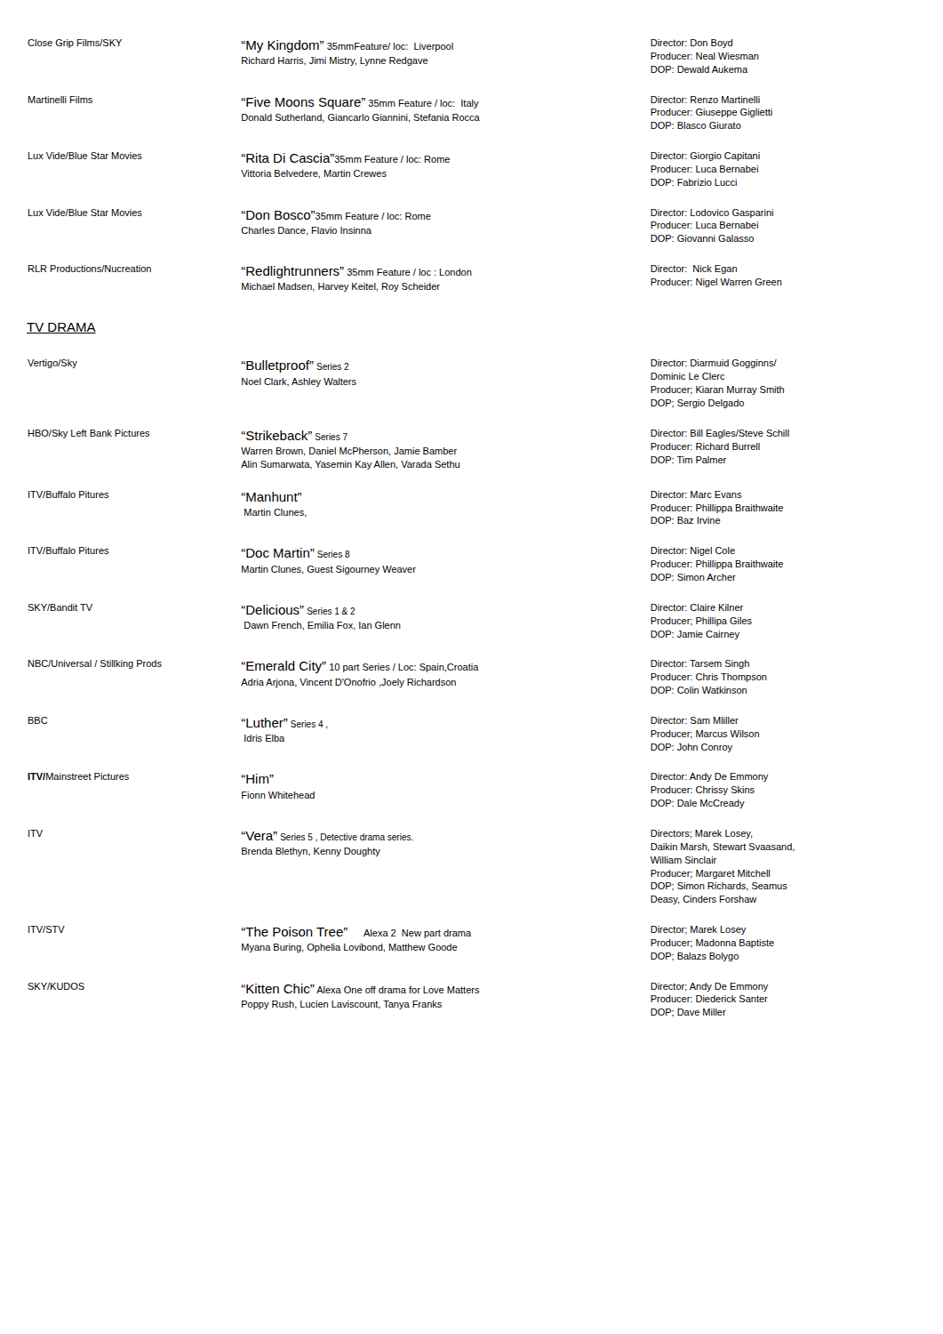| Close Grip Films/SKY | “My Kingdom” 35mmFeature/ loc: Liverpool Richard Harris, Jimi Mistry, Lynne Redgave | Director: Don Boyd Producer: Neal Wiesman DOP: Dewald Aukema |
| Martinelli Films | “Five Moons Square” 35mm Feature / loc: Italy Donald Sutherland, Giancarlo Giannini, Stefania Rocca | Director: Renzo Martinelli Producer: Giuseppe Giglietti DOP: Blasco Giurato |
| Lux Vide/Blue Star Movies | “Rita Di Cascia” 35mm Feature / loc: Rome Vittoria Belvedere, Martin Crewes | Director: Giorgio Capitani Producer: Luca Bernabei DOP: Fabrizio Lucci |
| Lux Vide/Blue Star Movies | “Don Bosco” 35mm Feature / loc: Rome Charles Dance, Flavio Insinna | Director: Lodovico Gasparini Producer: Luca Bernabei DOP: Giovanni Galasso |
| RLR Productions/Nucreation | “Redlightrunners” 35mm Feature / loc : London Michael Madsen, Harvey Keitel, Roy Scheider | Director: Nick Egan Producer: Nigel Warren Green |
TV DRAMA
| Vertigo/Sky | “Bulletproof” Series 2 Noel Clark, Ashley Walters | Director: Diarmuid Gogginns/ Dominic Le Clerc Producer; Kiaran Murray Smith DOP; Sergio Delgado |
| HBO/Sky Left Bank Pictures | “Strikeback” Series 7 Warren Brown, Daniel McPherson, Jamie Bamber Alin Sumarwata, Yasemin Kay Allen, Varada Sethu | Director: Bill Eagles/Steve Schill Producer: Richard Burrell DOP: Tim Palmer |
| ITV/Buffalo Pitures | “Manhunt” Martin Clunes, | Director: Marc Evans Producer: Phillippa Braithwaite DOP: Baz Irvine |
| ITV/Buffalo Pitures | “Doc Martin” Series 8 Martin Clunes, Guest Sigourney Weaver | Director: Nigel Cole Producer: Phillippa Braithwaite DOP: Simon Archer |
| SKY/Bandit TV | “Delicious” Series 1 & 2 Dawn French, Emilia Fox, Ian Glenn | Director: Claire Kilner Producer; Phillipa Giles DOP: Jamie Cairney |
| NBC/Universal / Stillking Prods | “Emerald City” 10 part Series / Loc: Spain,Croatia Adria Arjona, Vincent D'Onofrio ,Joely Richardson | Director: Tarsem Singh Producer: Chris Thompson DOP: Colin Watkinson |
| BBC | “Luther” Series 4 , Idris Elba | Director: Sam Mliller Producer; Marcus Wilson DOP: John Conroy |
| ITV/ Mainstreet Pictures | “Him” Fionn Whitehead | Director: Andy De Emmony Producer: Chrissy Skins DOP: Dale McCready |
| ITV | “Vera” Series 5 , Detective drama series. Brenda Blethyn, Kenny Doughty | Directors; Marek Losey, Daikin Marsh, Stewart Svaasand, William Sinclair Producer; Margaret Mitchell DOP; Simon Richards, Seamus Deasy, Cinders Forshaw |
| ITV/STV | “The Poison Tree” Alexa 2 New part drama Myana Buring, Ophelia Lovibond, Matthew Goode | Director; Marek Losey Producer; Madonna Baptiste DOP; Balazs Bolygo |
| SKY/KUDOS | “Kitten Chic” Alexa One off drama for Love Matters Poppy Rush, Lucien Laviscount, Tanya Franks | Director; Andy De Emmony Producer: Diederick Santer DOP; Dave Miller |